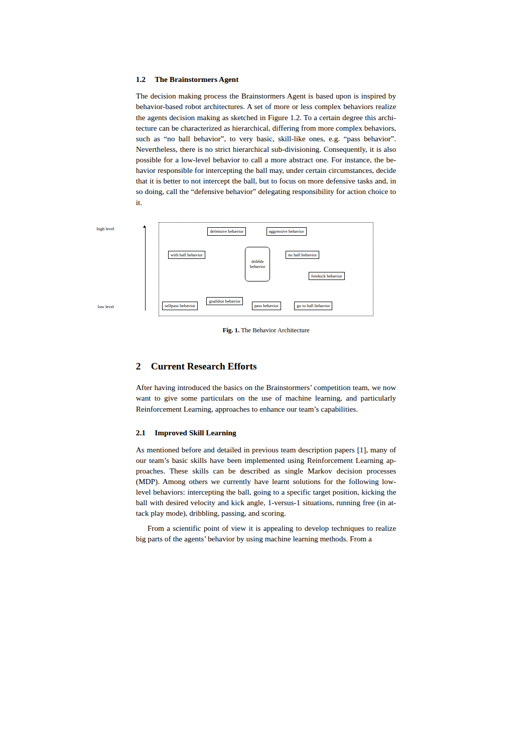1.2 The Brainstormers Agent
The decision making process the Brainstormers Agent is based upon is inspired by behavior-based robot architectures. A set of more or less complex behaviors realize the agents decision making as sketched in Figure 1.2. To a certain degree this architecture can be characterized as hierarchical, differing from more complex behaviors, such as “no ball behavior”, to very basic, skill-like ones, e.g. “pass behavior”. Nevertheless, there is no strict hierarchical sub-divisioning. Consequently, it is also possible for a low-level behavior to call a more abstract one. For instance, the behavior responsible for intercepting the ball may, under certain circumstances, decide that it is better to not intercept the ball, but to focus on more defensive tasks and, in so doing, call the “defensive behavior” delegating responsibility for action choice to it.
high level
low level
defensive behavior
aggressive behavior
with ball behavior
dribble behavior
no ball behavior
freekick behavior
selfpass behavior
goalshot behavior
pass behavior
go to ball behavior
Fig. 1. The Behavior Architecture
2 Current Research Efforts
After having introduced the basics on the Brainstormers’ competition team, we now want to give some particulars on the use of machine learning, and particularly Reinforcement Learning, approaches to enhance our team’s capabilities.
2.1 Improved Skill Learning
As mentioned before and detailed in previous team description papers [1], many of our team’s basic skills have been implemented using Reinforcement Learning approaches. These skills can be described as single Markov decision processes (MDP). Among others we currently have learnt solutions for the following low-level behaviors: intercepting the ball, going to a specific target position, kicking the ball with desired velocity and kick angle, 1-versus-1 situations, running free (in attack play mode), dribbling, passing, and scoring.
From a scientific point of view it is appealing to develop techniques to realize big parts of the agents’ behavior by using machine learning methods. From a